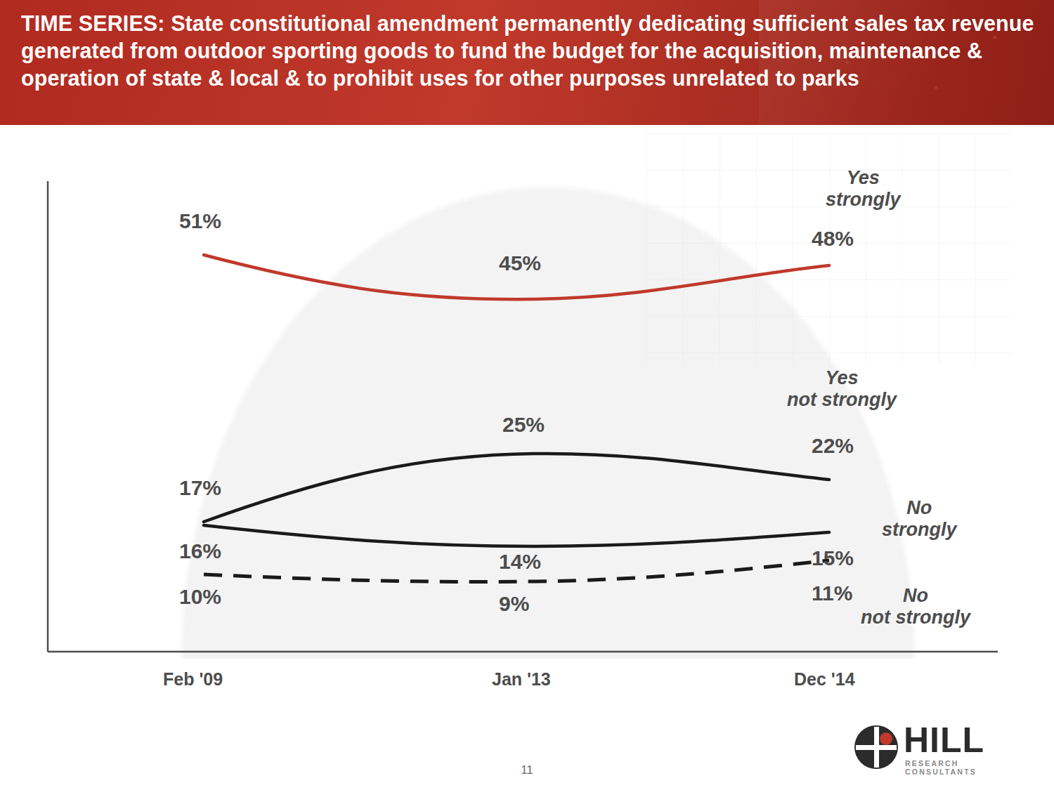TIME SERIES: State constitutional amendment permanently dedicating sufficient sales tax revenue generated from outdoor sporting goods to fund the budget for the acquisition, maintenance & operation of state & local & to prohibit uses for other purposes unrelated to parks
Yes
strongly
Yes
not strongly
No
strongly
No
not strongly
51%
45%
48%
17%
25%
22%
16%
14%
15%
10%
9%
11%
Feb '09
Jan '13
Dec '14
11
HILL
RESEARCH CONSULTANTS